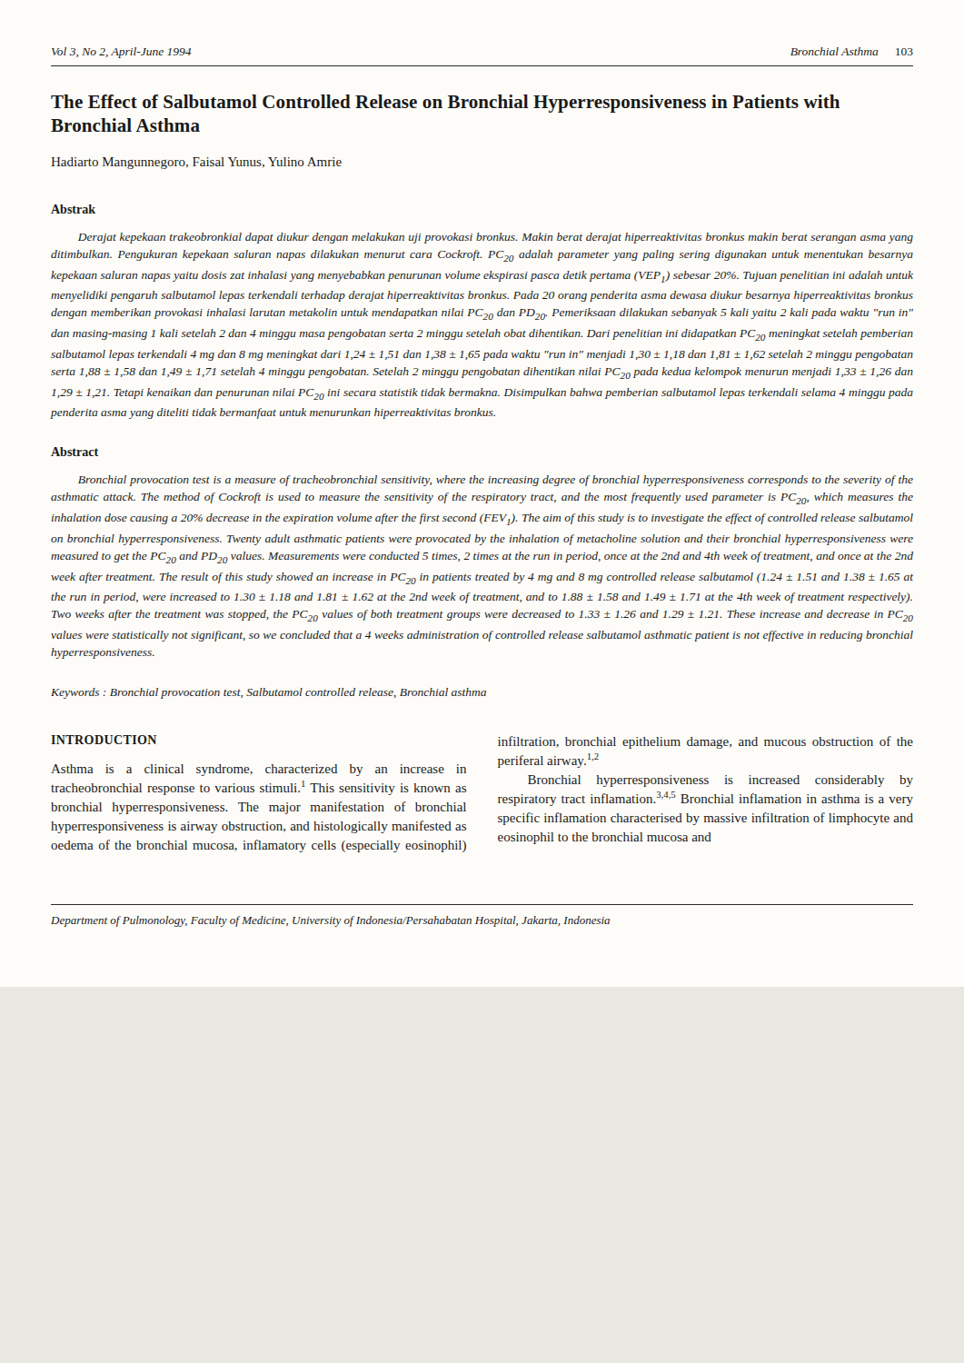Vol 3, No 2, April-June 1994
Bronchial Asthma 103
The Effect of Salbutamol Controlled Release on Bronchial Hyperresponsiveness in Patients with Bronchial Asthma
Hadiarto Mangunnegoro, Faisal Yunus, Yulino Amrie
Abstrak
Derajat kepekaan trakeobronkial dapat diukur dengan melakukan uji provokasi bronkus. Makin berat derajat hiperreaktivitas bronkus makin berat serangan asma yang ditimbulkan. Pengukuran kepekaan saluran napas dilakukan menurut cara Cockroft. PC20 adalah parameter yang paling sering digunakan untuk menentukan besarnya kepekaan saluran napas yaitu dosis zat inhalasi yang menyebabkan penurunan volume ekspirasi pasca detik pertama (VEP1) sebesar 20%. Tujuan penelitian ini adalah untuk menyelidiki pengaruh salbutamol lepas terkendali terhadap derajat hiperreaktivitas bronkus. Pada 20 orang penderita asma dewasa diukur besarnya hiperreaktivitas bronkus dengan memberikan provokasi inhalasi larutan metakolin untuk mendapatkan nilai PC20 dan PD20. Pemeriksaan dilakukan sebanyak 5 kali yaitu 2 kali pada waktu "run in" dan masing-masing 1 kali setelah 2 dan 4 minggu masa pengobatan serta 2 minggu setelah obat dihentikan. Dari penelitian ini didapatkan PC20 meningkat setelah pemberian salbutamol lepas terkendali 4 mg dan 8 mg meningkat dari 1,24 ± 1,51 dan 1,38 ± 1,65 pada waktu "run in" menjadi 1,30 ± 1,18 dan 1,81 ± 1,62 setelah 2 minggu pengobatan serta 1,88 ± 1,58 dan 1,49 ± 1,71 setelah 4 minggu pengobatan. Setelah 2 minggu pengobatan dihentikan nilai PC20 pada kedua kelompok menurun menjadi 1,33 ± 1,26 dan 1,29 ± 1,21. Tetapi kenaikan dan penurunan nilai PC20 ini secara statistik tidak bermakna. Disimpulkan bahwa pemberian salbutamol lepas terkendali selama 4 minggu pada penderita asma yang diteliti tidak bermanfaat untuk menurunkan hiperreaktivitas bronkus.
Abstract
Bronchial provocation test is a measure of tracheobronchial sensitivity, where the increasing degree of bronchial hyperresponsiveness corresponds to the severity of the asthmatic attack. The method of Cockroft is used to measure the sensitivity of the respiratory tract, and the most frequently used parameter is PC20, which measures the inhalation dose causing a 20% decrease in the expiration volume after the first second (FEV1). The aim of this study is to investigate the effect of controlled release salbutamol on bronchial hyperresponsiveness. Twenty adult asthmatic patients were provocated by the inhalation of metacholine solution and their bronchial hyperresponsiveness were measured to get the PC20 and PD20 values. Measurements were conducted 5 times, 2 times at the run in period, once at the 2nd and 4th week of treatment, and once at the 2nd week after treatment. The result of this study showed an increase in PC20 in patients treated by 4 mg and 8 mg controlled release salbutamol (1.24 ± 1.51 and 1.38 ± 1.65 at the run in period, were increased to 1.30 ± 1.18 and 1.81 ± 1.62 at the 2nd week of treatment, and to 1.88 ± 1.58 and 1.49 ± 1.71 at the 4th week of treatment respectively). Two weeks after the treatment was stopped, the PC20 values of both treatment groups were decreased to 1.33 ± 1.26 and 1.29 ± 1.21. These increase and decrease in PC20 values were statistically not significant, so we concluded that a 4 weeks administration of controlled release salbutamol asthmatic patient is not effective in reducing bronchial hyperresponsiveness.
Keywords : Bronchial provocation test, Salbutamol controlled release, Bronchial asthma
INTRODUCTION
Asthma is a clinical syndrome, characterized by an increase in tracheobronchial response to various stimuli.1 This sensitivity is known as bronchial hyperresponsiveness. The major manifestation of bronchial hyperresponsiveness is airway obstruction, and histologically manifested as oedema of the bronchial mucosa, inflamatory cells (especially eosinophil) infiltration, bronchial epithelium damage, and mucous obstruction of the periferal airway.1,2
Bronchial hyperresponsiveness is increased considerably by respiratory tract inflamation.3,4,5 Bronchial inflamation in asthma is a very specific inflamation characterised by massive infiltration of limphocyte and eosinophil to the bronchial mucosa and
Department of Pulmonology, Faculty of Medicine, University of Indonesia/Persahabatan Hospital, Jakarta, Indonesia